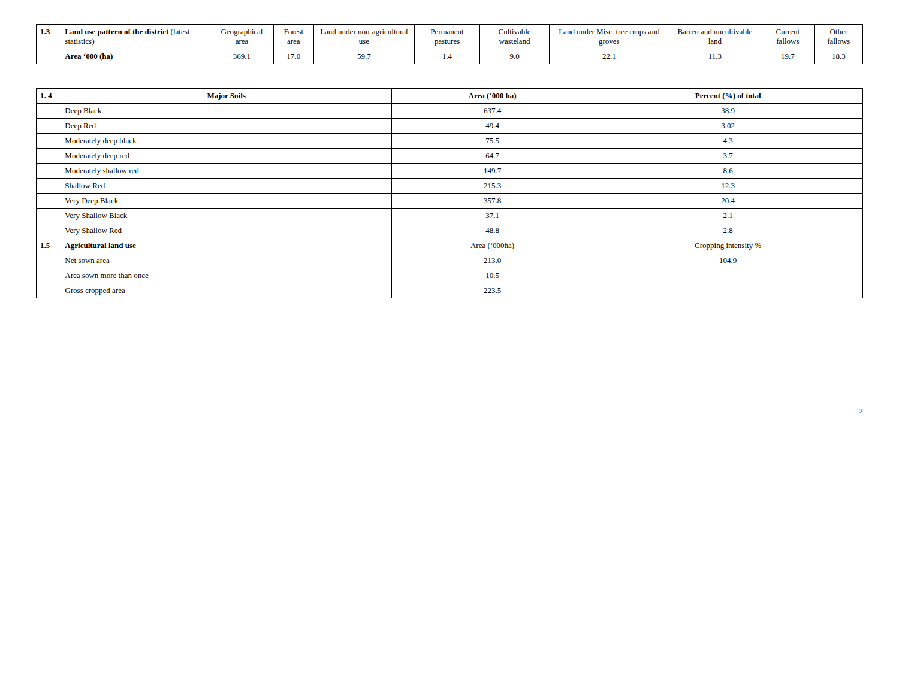| 1.3 | Land use pattern of the district (latest statistics) | Geographical area | Forest area | Land under non-agricultural use | Permanent pastures | Cultivable wasteland | Land under Misc. tree crops and groves | Barren and uncultivable land | Current fallows | Other fallows |
| | Area ‘000 (ha) | 369.1 | 17.0 | 59.7 | 1.4 | 9.0 | 22.1 | 11.3 | 19.7 | 18.3 |
| 1. 4 | Major Soils | Area (‘000 ha) | Percent (%) of total |
| | Deep Black | 637.4 | 38.9 |
| | Deep Red | 49.4 | 3.02 |
| | Moderately deep black | 75.5 | 4.3 |
| | Moderately deep red | 64.7 | 3.7 |
| | Moderately shallow red | 149.7 | 8.6 |
| | Shallow Red | 215.3 | 12.3 |
| | Very Deep Black | 357.8 | 20.4 |
| | Very Shallow Black | 37.1 | 2.1 |
| | Very Shallow Red | 48.8 | 2.8 |
| 1.5 | Agricultural land use | Area (‘000ha) | Cropping intensity % |
| | Net sown area | 213.0 | 104.9 |
| | Area sown more than once | 10.5 | |
| | Gross cropped area | 223.5 |
2